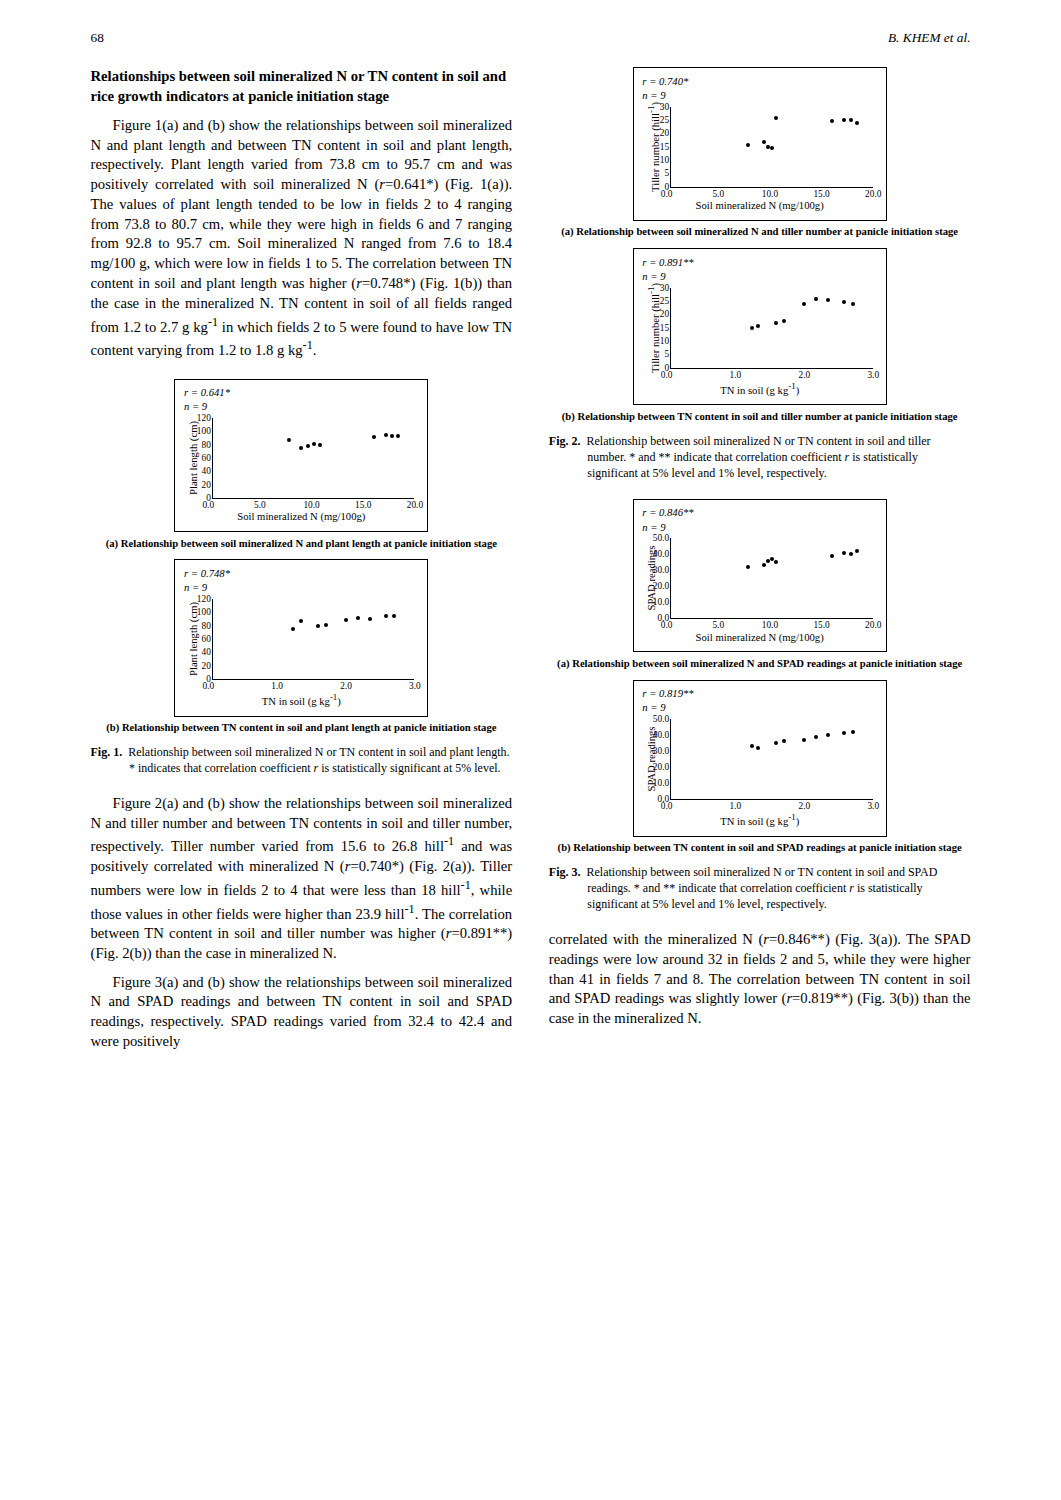68 B. KHEM et al.
Relationships between soil mineralized N or TN content in soil and rice growth indicators at panicle initiation stage
Figure 1(a) and (b) show the relationships between soil mineralized N and plant length and between TN content in soil and plant length, respectively. Plant length varied from 73.8 cm to 95.7 cm and was positively correlated with soil mineralized N (r=0.641*) (Fig. 1(a)). The values of plant length tended to be low in fields 2 to 4 ranging from 73.8 to 80.7 cm, while they were high in fields 6 and 7 ranging from 92.8 to 95.7 cm. Soil mineralized N ranged from 7.6 to 18.4 mg/100 g, which were low in fields 1 to 5. The correlation between TN content in soil and plant length was higher (r=0.748*) (Fig. 1(b)) than the case in the mineralized N. TN content in soil of all fields ranged from 1.2 to 2.7 g kg-1 in which fields 2 to 5 were found to have low TN content varying from 1.2 to 1.8 g kg-1.
r = 0.641*
n = 9
Plant length (cm)
120 100 80 60 40 20 0
0.0 5.0 10.0 15.0 20.0
Soil mineralized N (mg/100g)
(a) Relationship between soil mineralized N and plant length at panicle initiation stage
r = 0.748*
n = 9
Plant length (cm)
120 100 80 60 40 20 0
0.0 1.0 2.0 3.0
TN in soil (g kg-1)
(b) Relationship between TN content in soil and plant length at panicle initiation stage
Fig. 1. Relationship between soil mineralized N or TN content in soil and plant length. * indicates that correlation coefficient r is statistically significant at 5% level.
Figure 2(a) and (b) show the relationships between soil mineralized N and tiller number and between TN contents in soil and tiller number, respectively. Tiller number varied from 15.6 to 26.8 hill-1 and was positively correlated with mineralized N (r=0.740*) (Fig. 2(a)). Tiller numbers were low in fields 2 to 4 that were less than 18 hill-1, while those values in other fields were higher than 23.9 hill-1. The correlation between TN content in soil and tiller number was higher (r=0.891**) (Fig. 2(b)) than the case in mineralized N.
Figure 3(a) and (b) show the relationships between soil mineralized N and SPAD readings and between TN content in soil and SPAD readings, respectively. SPAD readings varied from 32.4 to 42.4 and were positively
r = 0.740*
n = 9
Tiller number (hill-1)
30 25 20 15 10 5 0
0.0 5.0 10.0 15.0 20.0
Soil mineralized N (mg/100g)
(a) Relationship between soil mineralized N and tiller number at panicle initiation stage
r = 0.891**
n = 9
Tiller number (hill-1)
30 25 20 15 10 5 0
0.0 1.0 2.0 3.0
TN in soil (g kg-1)
(b) Relationship between TN content in soil and tiller number at panicle initiation stage
Fig. 2. Relationship between soil mineralized N or TN content in soil and tiller number. * and ** indicate that correlation coefficient r is statistically significant at 5% level and 1% level, respectively.
r = 0.846**
n = 9
SPAD readings
50.0 40.0 30.0 20.0 10.0 0.0
0.0 5.0 10.0 15.0 20.0
Soil mineralized N (mg/100g)
(a) Relationship between soil mineralized N and SPAD readings at panicle initiation stage
r = 0.819**
n = 9
SPAD readings
50.0 40.0 30.0 20.0 10.0 0.0
0.0 1.0 2.0 3.0
TN in soil (g kg-1)
(b) Relationship between TN content in soil and SPAD readings at panicle initiation stage
Fig. 3. Relationship between soil mineralized N or TN content in soil and SPAD readings. * and ** indicate that correlation coefficient r is statistically significant at 5% level and 1% level, respectively.
correlated with the mineralized N (r=0.846**) (Fig. 3(a)). The SPAD readings were low around 32 in fields 2 and 5, while they were higher than 41 in fields 7 and 8. The correlation between TN content in soil and SPAD readings was slightly lower (r=0.819**) (Fig. 3(b)) than the case in the mineralized N.